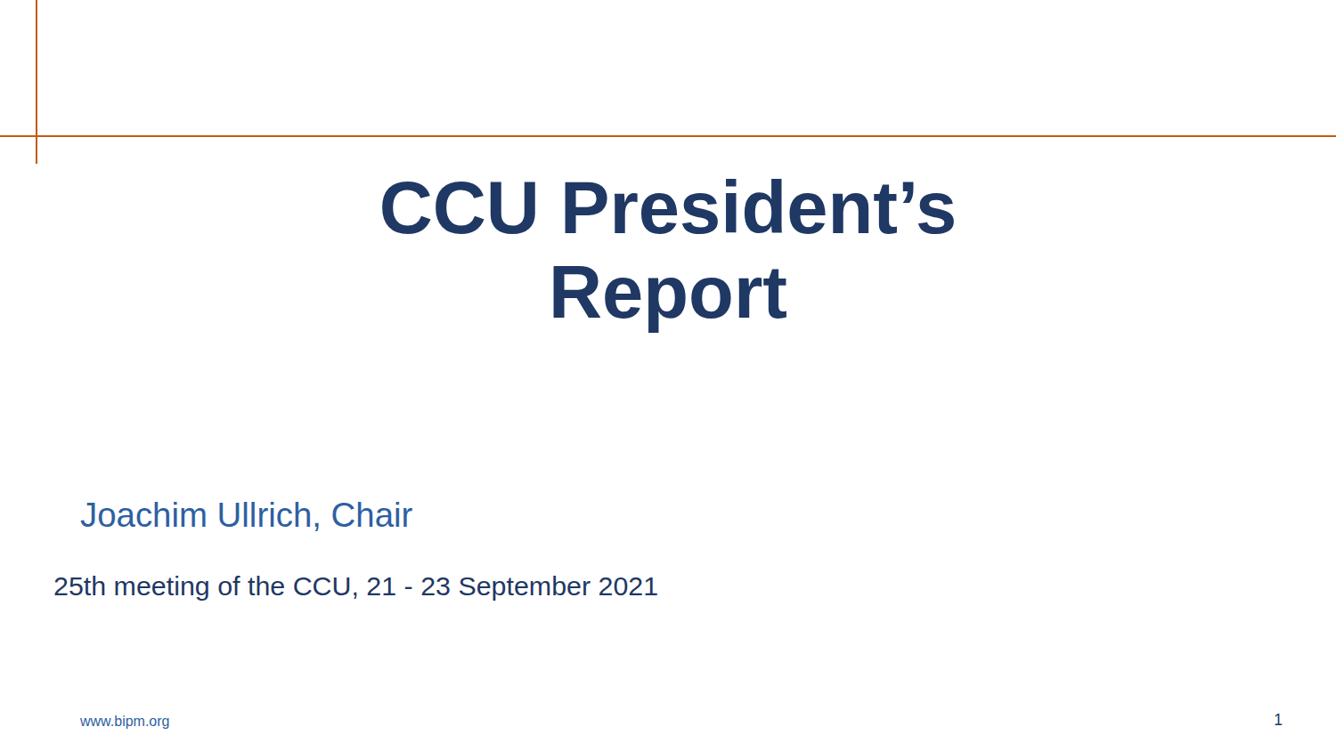CCU President’s
Report
Joachim Ullrich, Chair
25th meeting of the CCU, 21 - 23 September 2021
www.bipm.org
1